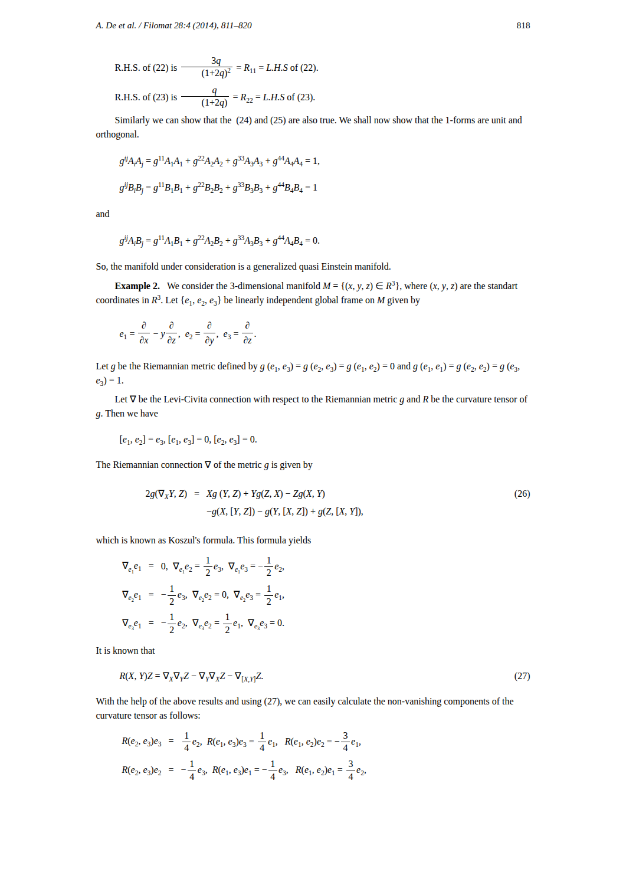A. De et al. / Filomat 28:4 (2014), 811–820 818
R.H.S. of (22) is 3q(1+2q)2 = R11 = L.H.S of (22).
R.H.S. of (23) is q(1+2q) = R22 = L.H.S of (23).
Similarly we can show that the (24) and (25) are also true. We shall now show that the 1-forms are unit and orthogonal.
gijAiAj = g11A1A1 + g22A2A2 + g33A3A3 + g44A4A4 = 1,
gijBiBj = g11B1B1 + g22B2B2 + g33B3B3 + g44B4B4 = 1
and
gijAiBj = g11A1B1 + g22A2B2 + g33A3B3 + g44A4B4 = 0.
So, the manifold under consideration is a generalized quasi Einstein manifold.
Example 2. We consider the 3-dimensional manifold M = {(x, y, z) ∈ R3}, where (x, y, z) are the standart coordinates in R3. Let {e1, e2, e3} be linearly independent global frame on M given by
e1 = ∂∂x − y∂∂z, e2 = ∂∂y, e3 = ∂∂z.
Let g be the Riemannian metric defined by g (e1, e3) = g (e2, e3) = g (e1, e2) = 0 and g (e1, e1) = g (e2, e2) = g (e3, e3) = 1.
Let ∇ be the Levi-Civita connection with respect to the Riemannian metric g and R be the curvature tensor of g. Then we have
[e1, e2] = e3, [e1, e3] = 0, [e2, e3] = 0.
The Riemannian connection ∇ of the metric g is given by
| 2 g (∇ X Y , Z ) | = | Xg ( Y , Z ) + Yg ( Z , X ) − Zg ( X , Y ) |
| | | − g ( X , [ Y , Z ]) − g ( Y , [ X , Z ]) + g ( Z , [ X , Y ]), |
(26)
which is known as Koszul's formula. This formula yields
| ∇ e 1 e 1 | = | 0, ∇ e 1 e 2 = 1 2 e 3 , ∇ e 1 e 3 = − 1 2 e 2 , |
| ∇ e 2 e 1 | = | − 1 2 e 3 , ∇ e 2 e 2 = 0, ∇ e 2 e 3 = 1 2 e 1 , |
| ∇ e 3 e 1 | = | − 1 2 e 2 , ∇ e 3 e 2 = 1 2 e 1 , ∇ e 3 e 3 = 0. |
It is known that
R(X, Y)Z = ∇X∇YZ − ∇Y∇XZ − ∇[X,Y]Z.
(27)
With the help of the above results and using (27), we can easily calculate the non-vanishing components of the curvature tensor as follows:
| R ( e 2 , e 3 ) e 3 | = | 1 4 e 2 , R ( e 1 , e 3 ) e 3 = 1 4 e 1 , R ( e 1 , e 2 ) e 2 = − 3 4 e 1 , |
| R ( e 2 , e 3 ) e 2 | = | − 1 4 e 3 , R ( e 1 , e 3 ) e 1 = − 1 4 e 3 , R ( e 1 , e 2 ) e 1 = 3 4 e 2 , |